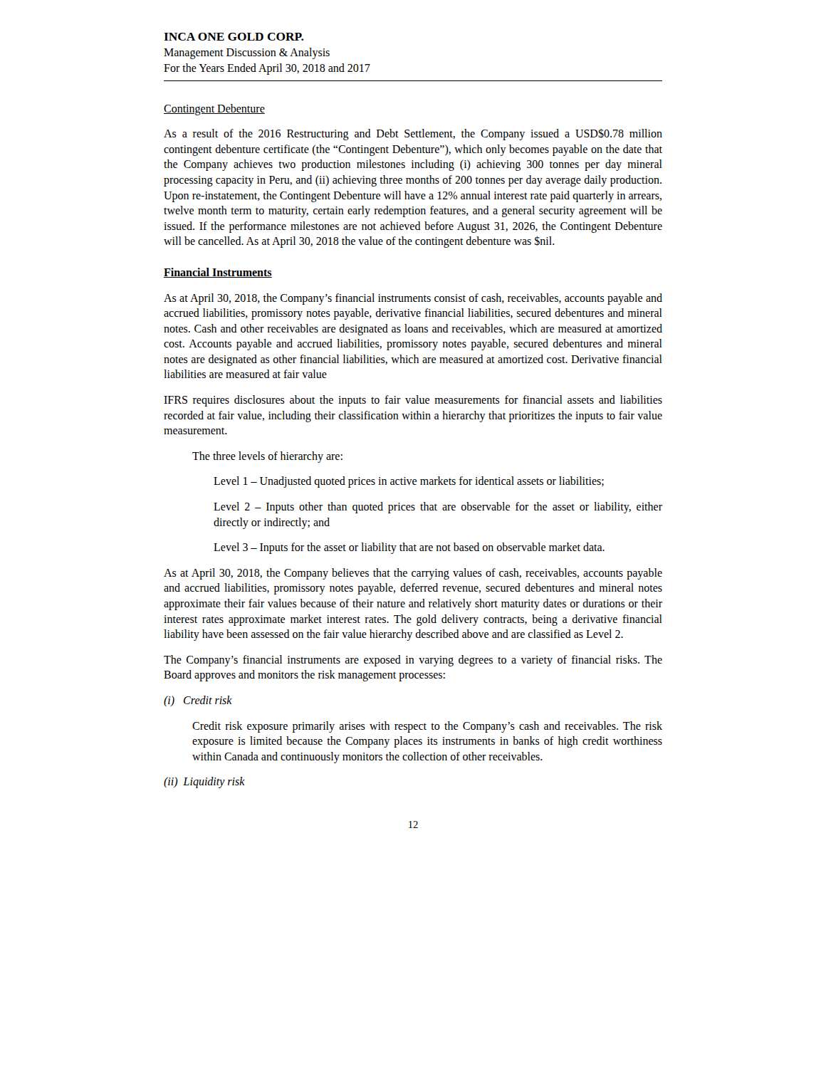INCA ONE GOLD CORP.
Management Discussion & Analysis
For the Years Ended April 30, 2018 and 2017
Contingent Debenture
As a result of the 2016 Restructuring and Debt Settlement, the Company issued a USD$0.78 million contingent debenture certificate (the “Contingent Debenture”), which only becomes payable on the date that the Company achieves two production milestones including (i) achieving 300 tonnes per day mineral processing capacity in Peru, and (ii) achieving three months of 200 tonnes per day average daily production. Upon re-instatement, the Contingent Debenture will have a 12% annual interest rate paid quarterly in arrears, twelve month term to maturity, certain early redemption features, and a general security agreement will be issued. If the performance milestones are not achieved before August 31, 2026, the Contingent Debenture will be cancelled. As at April 30, 2018 the value of the contingent debenture was $nil.
Financial Instruments
As at April 30, 2018, the Company’s financial instruments consist of cash, receivables, accounts payable and accrued liabilities, promissory notes payable, derivative financial liabilities, secured debentures and mineral notes. Cash and other receivables are designated as loans and receivables, which are measured at amortized cost. Accounts payable and accrued liabilities, promissory notes payable, secured debentures and mineral notes are designated as other financial liabilities, which are measured at amortized cost. Derivative financial liabilities are measured at fair value
IFRS requires disclosures about the inputs to fair value measurements for financial assets and liabilities recorded at fair value, including their classification within a hierarchy that prioritizes the inputs to fair value measurement.
The three levels of hierarchy are:
Level 1 – Unadjusted quoted prices in active markets for identical assets or liabilities;
Level 2 – Inputs other than quoted prices that are observable for the asset or liability, either directly or indirectly; and
Level 3 – Inputs for the asset or liability that are not based on observable market data.
As at April 30, 2018, the Company believes that the carrying values of cash, receivables, accounts payable and accrued liabilities, promissory notes payable, deferred revenue, secured debentures and mineral notes approximate their fair values because of their nature and relatively short maturity dates or durations or their interest rates approximate market interest rates. The gold delivery contracts, being a derivative financial liability have been assessed on the fair value hierarchy described above and are classified as Level 2.
The Company’s financial instruments are exposed in varying degrees to a variety of financial risks. The Board approves and monitors the risk management processes:
(i) Credit risk
Credit risk exposure primarily arises with respect to the Company’s cash and receivables. The risk exposure is limited because the Company places its instruments in banks of high credit worthiness within Canada and continuously monitors the collection of other receivables.
(ii) Liquidity risk
12